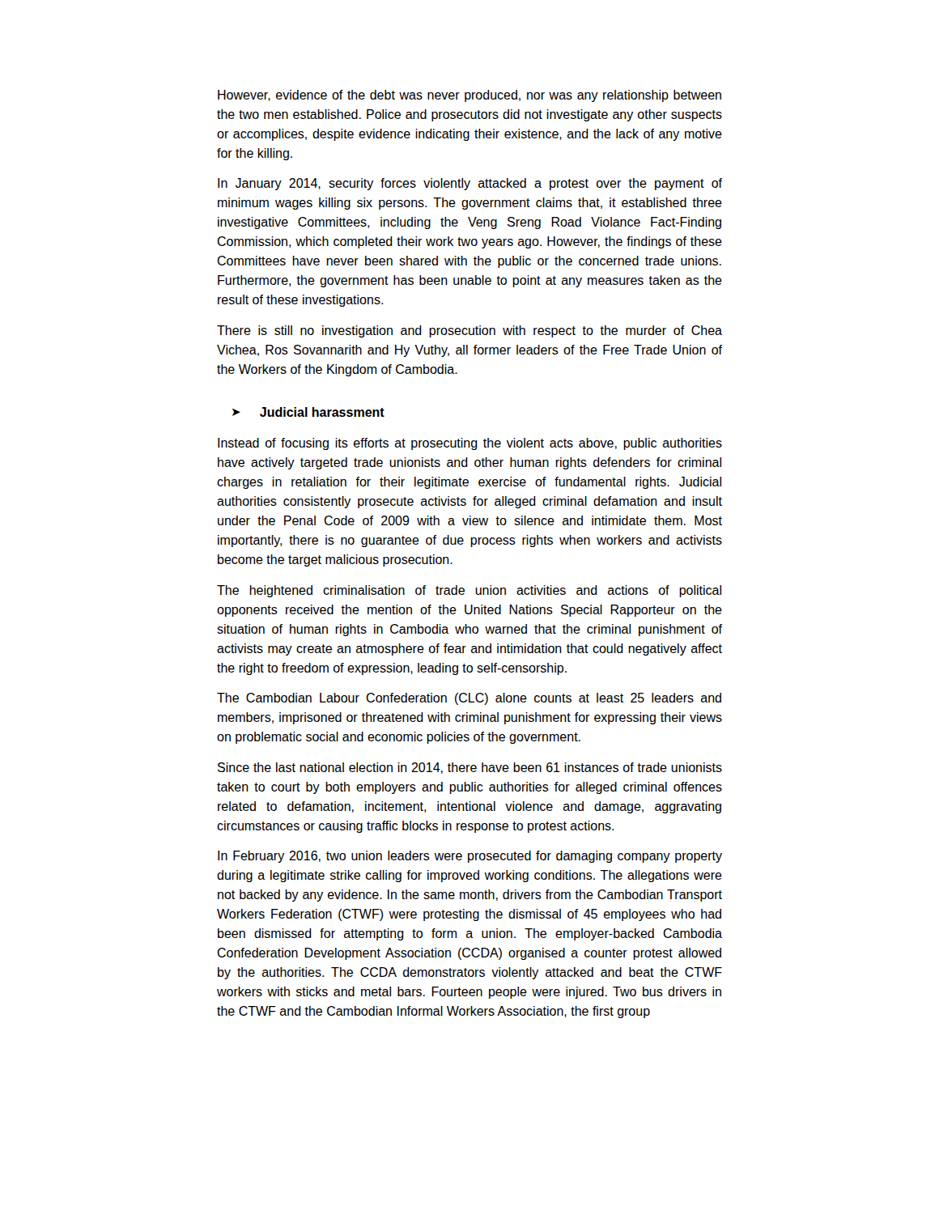However, evidence of the debt was never produced, nor was any relationship between the two men established. Police and prosecutors did not investigate any other suspects or accomplices, despite evidence indicating their existence, and the lack of any motive for the killing.
In January 2014, security forces violently attacked a protest over the payment of minimum wages killing six persons. The government claims that, it established three investigative Committees, including the Veng Sreng Road Violance Fact-Finding Commission, which completed their work two years ago. However, the findings of these Committees have never been shared with the public or the concerned trade unions. Furthermore, the government has been unable to point at any measures taken as the result of these investigations.
There is still no investigation and prosecution with respect to the murder of Chea Vichea, Ros Sovannarith and Hy Vuthy, all former leaders of the Free Trade Union of the Workers of the Kingdom of Cambodia.
Judicial harassment
Instead of focusing its efforts at prosecuting the violent acts above, public authorities have actively targeted trade unionists and other human rights defenders for criminal charges in retaliation for their legitimate exercise of fundamental rights. Judicial authorities consistently prosecute activists for alleged criminal defamation and insult under the Penal Code of 2009 with a view to silence and intimidate them. Most importantly, there is no guarantee of due process rights when workers and activists become the target malicious prosecution.
The heightened criminalisation of trade union activities and actions of political opponents received the mention of the United Nations Special Rapporteur on the situation of human rights in Cambodia who warned that the criminal punishment of activists may create an atmosphere of fear and intimidation that could negatively affect the right to freedom of expression, leading to self-censorship.
The Cambodian Labour Confederation (CLC) alone counts at least 25 leaders and members, imprisoned or threatened with criminal punishment for expressing their views on problematic social and economic policies of the government.
Since the last national election in 2014, there have been 61 instances of trade unionists taken to court by both employers and public authorities for alleged criminal offences related to defamation, incitement, intentional violence and damage, aggravating circumstances or causing traffic blocks in response to protest actions.
In February 2016, two union leaders were prosecuted for damaging company property during a legitimate strike calling for improved working conditions. The allegations were not backed by any evidence. In the same month, drivers from the Cambodian Transport Workers Federation (CTWF) were protesting the dismissal of 45 employees who had been dismissed for attempting to form a union. The employer-backed Cambodia Confederation Development Association (CCDA) organised a counter protest allowed by the authorities. The CCDA demonstrators violently attacked and beat the CTWF workers with sticks and metal bars. Fourteen people were injured. Two bus drivers in the CTWF and the Cambodian Informal Workers Association, the first group